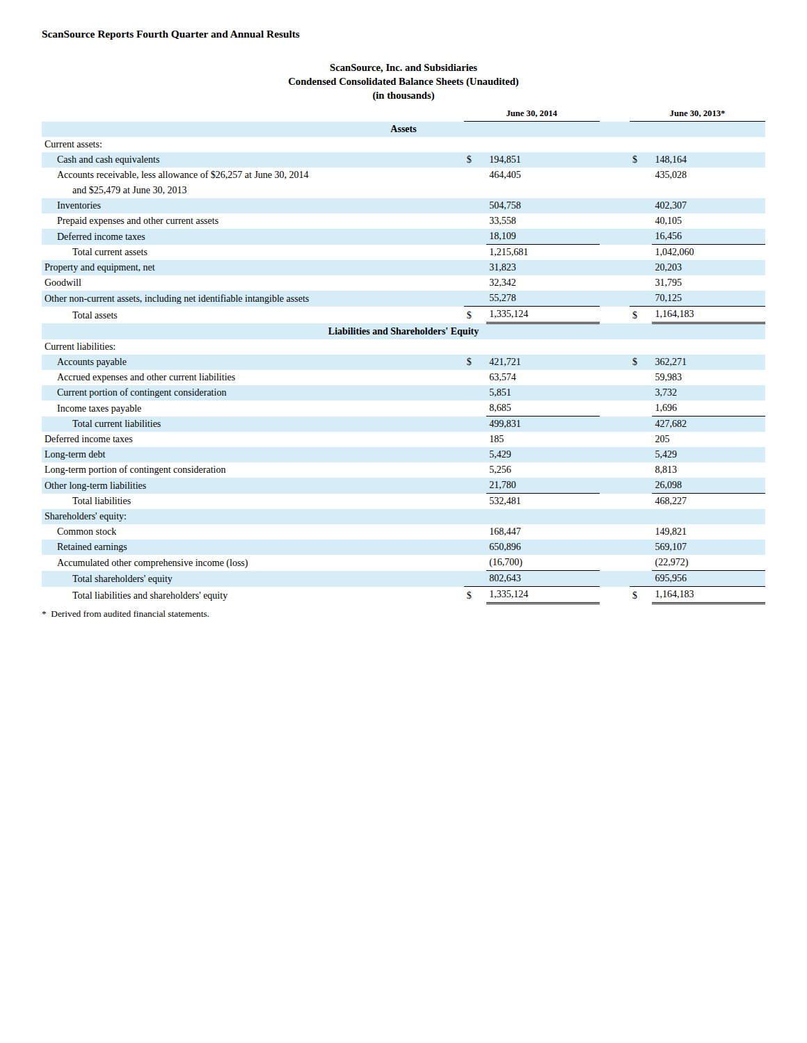ScanSource Reports Fourth Quarter and Annual Results
ScanSource, Inc. and Subsidiaries
Condensed Consolidated Balance Sheets (Unaudited)
(in thousands)
| | June 30, 2014 | | June 30, 2013* |
| Assets |
| Current assets: | | | | | |
| Cash and cash equivalents | $ | 194,851 | | $ | 148,164 |
| Accounts receivable, less allowance of $26,257 at June 30, 2014 | | 464,405 | | | 435,028 |
| and $25,479 at June 30, 2013 | | | | | |
| Inventories | | 504,758 | | | 402,307 |
| Prepaid expenses and other current assets | | 33,558 | | | 40,105 |
| Deferred income taxes | | 18,109 | | | 16,456 |
| Total current assets | | 1,215,681 | | | 1,042,060 |
| Property and equipment, net | | 31,823 | | | 20,203 |
| Goodwill | | 32,342 | | | 31,795 |
| Other non-current assets, including net identifiable intangible assets | | 55,278 | | | 70,125 |
| Total assets | $ | 1,335,124 | | $ | 1,164,183 |
| Liabilities and Shareholders' Equity |
| Current liabilities: | | | | | |
| Accounts payable | $ | 421,721 | | $ | 362,271 |
| Accrued expenses and other current liabilities | | 63,574 | | | 59,983 |
| Current portion of contingent consideration | | 5,851 | | | 3,732 |
| Income taxes payable | | 8,685 | | | 1,696 |
| Total current liabilities | | 499,831 | | | 427,682 |
| Deferred income taxes | | 185 | | | 205 |
| Long-term debt | | 5,429 | | | 5,429 |
| Long-term portion of contingent consideration | | 5,256 | | | 8,813 |
| Other long-term liabilities | | 21,780 | | | 26,098 |
| Total liabilities | | 532,481 | | | 468,227 |
| Shareholders' equity: | | | | | |
| Common stock | | 168,447 | | | 149,821 |
| Retained earnings | | 650,896 | | | 569,107 |
| Accumulated other comprehensive income (loss) | | (16,700) | | | (22,972) |
| Total shareholders' equity | | 802,643 | | | 695,956 |
| Total liabilities and shareholders' equity | $ | 1,335,124 | | $ | 1,164,183 |
* Derived from audited financial statements.